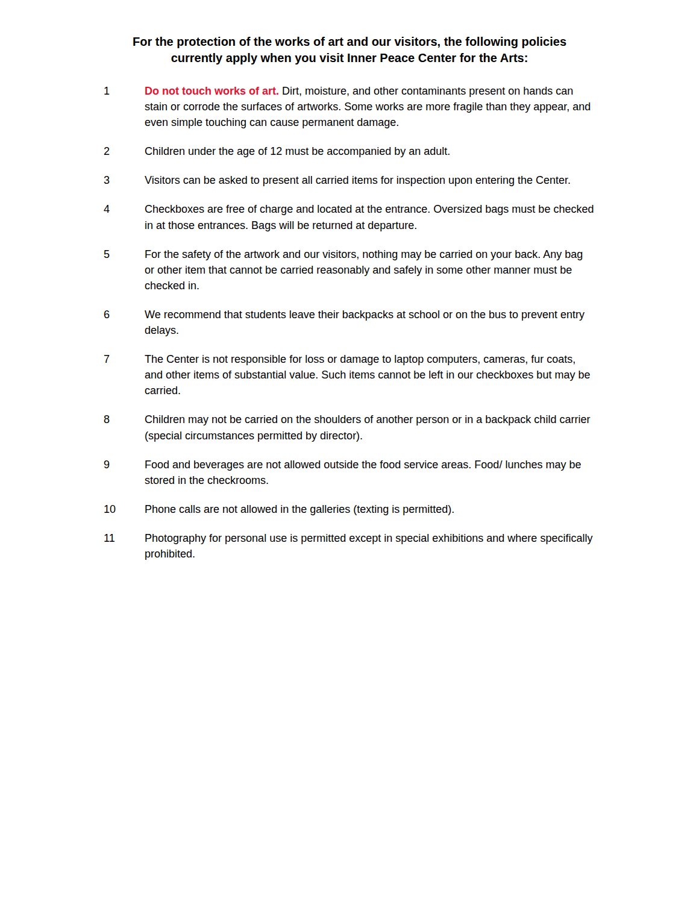For the protection of the works of art and our visitors, the following policies currently apply when you visit Inner Peace Center for the Arts:
Do not touch works of art. Dirt, moisture, and other contaminants present on hands can stain or corrode the surfaces of artworks. Some works are more fragile than they appear, and even simple touching can cause permanent damage.
Children under the age of 12 must be accompanied by an adult.
Visitors can be asked to present all carried items for inspection upon entering the Center.
Checkboxes are free of charge and located at the entrance. Oversized bags must be checked in at those entrances. Bags will be returned at departure.
For the safety of the artwork and our visitors, nothing may be carried on your back. Any bag or other item that cannot be carried reasonably and safely in some other manner must be checked in.
We recommend that students leave their backpacks at school or on the bus to prevent entry delays.
The Center is not responsible for loss or damage to laptop computers, cameras, fur coats, and other items of substantial value. Such items cannot be left in our checkboxes but may be carried.
Children may not be carried on the shoulders of another person or in a backpack child carrier (special circumstances permitted by director).
Food and beverages are not allowed outside the food service areas. Food/ lunches may be stored in the checkrooms.
Phone calls are not allowed in the galleries (texting is permitted).
Photography for personal use is permitted except in special exhibitions and where specifically prohibited.